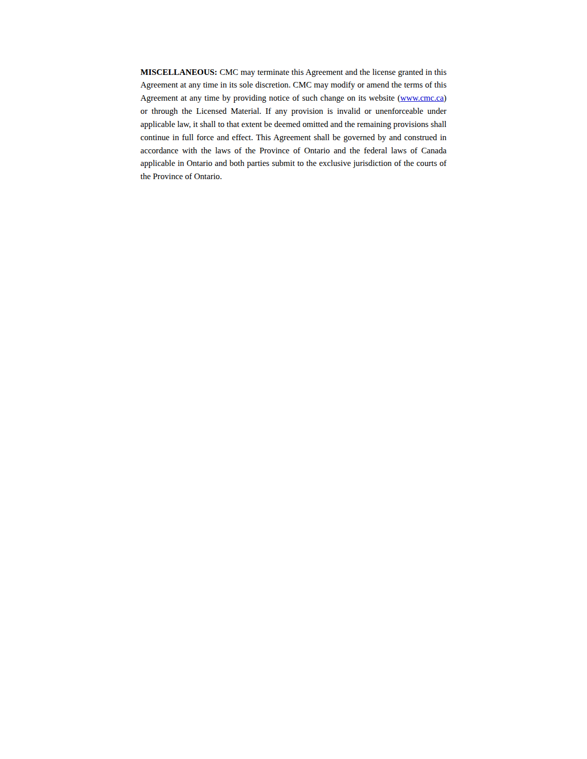MISCELLANEOUS: CMC may terminate this Agreement and the license granted in this Agreement at any time in its sole discretion. CMC may modify or amend the terms of this Agreement at any time by providing notice of such change on its website (www.cmc.ca) or through the Licensed Material. If any provision is invalid or unenforceable under applicable law, it shall to that extent be deemed omitted and the remaining provisions shall continue in full force and effect. This Agreement shall be governed by and construed in accordance with the laws of the Province of Ontario and the federal laws of Canada applicable in Ontario and both parties submit to the exclusive jurisdiction of the courts of the Province of Ontario.